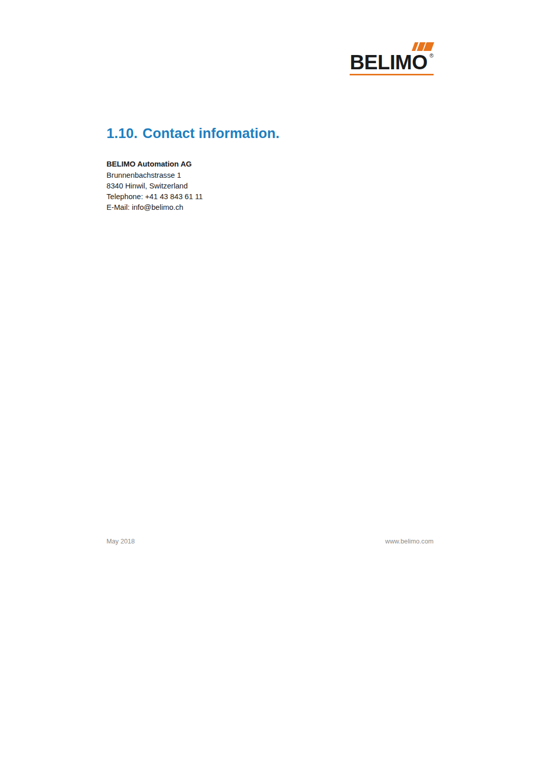BELIMO®
1.10. Contact information.
BELIMO Automation AG
Brunnenbachstrasse 1
8340 Hinwil, Switzerland
Telephone: +41 43 843 61 11
E-Mail: info@belimo.ch
May 2018 www.belimo.com